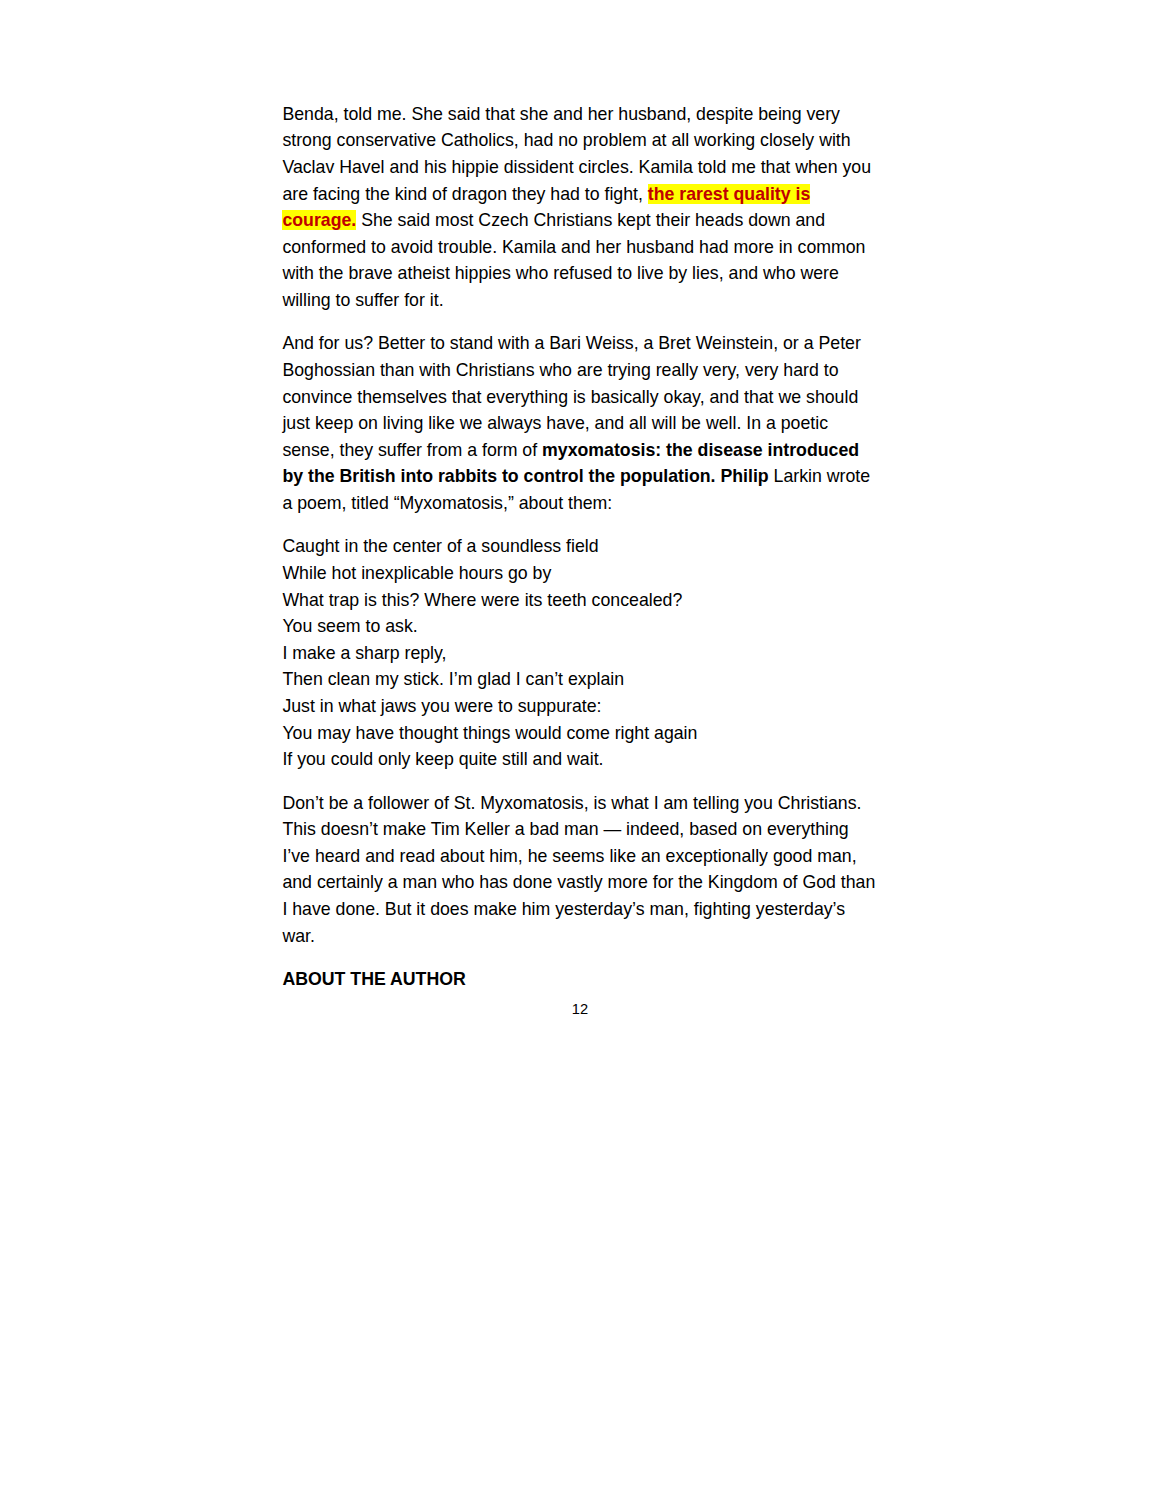Benda, told me. She said that she and her husband, despite being very strong conservative Catholics, had no problem at all working closely with Vaclav Havel and his hippie dissident circles. Kamila told me that when you are facing the kind of dragon they had to fight, the rarest quality is courage. She said most Czech Christians kept their heads down and conformed to avoid trouble. Kamila and her husband had more in common with the brave atheist hippies who refused to live by lies, and who were willing to suffer for it.
And for us? Better to stand with a Bari Weiss, a Bret Weinstein, or a Peter Boghossian than with Christians who are trying really very, very hard to convince themselves that everything is basically okay, and that we should just keep on living like we always have, and all will be well. In a poetic sense, they suffer from a form of myxomatosis: the disease introduced by the British into rabbits to control the population. Philip Larkin wrote a poem, titled “Myxomatosis,” about them:
Caught in the center of a soundless field
While hot inexplicable hours go by
What trap is this? Where were its teeth concealed?
You seem to ask.
I make a sharp reply,
Then clean my stick. I’m glad I can’t explain
Just in what jaws you were to suppurate:
You may have thought things would come right again
If you could only keep quite still and wait.
Don’t be a follower of St. Myxomatosis, is what I am telling you Christians. This doesn’t make Tim Keller a bad man — indeed, based on everything I’ve heard and read about him, he seems like an exceptionally good man, and certainly a man who has done vastly more for the Kingdom of God than I have done. But it does make him yesterday’s man, fighting yesterday’s war.
ABOUT THE AUTHOR
12